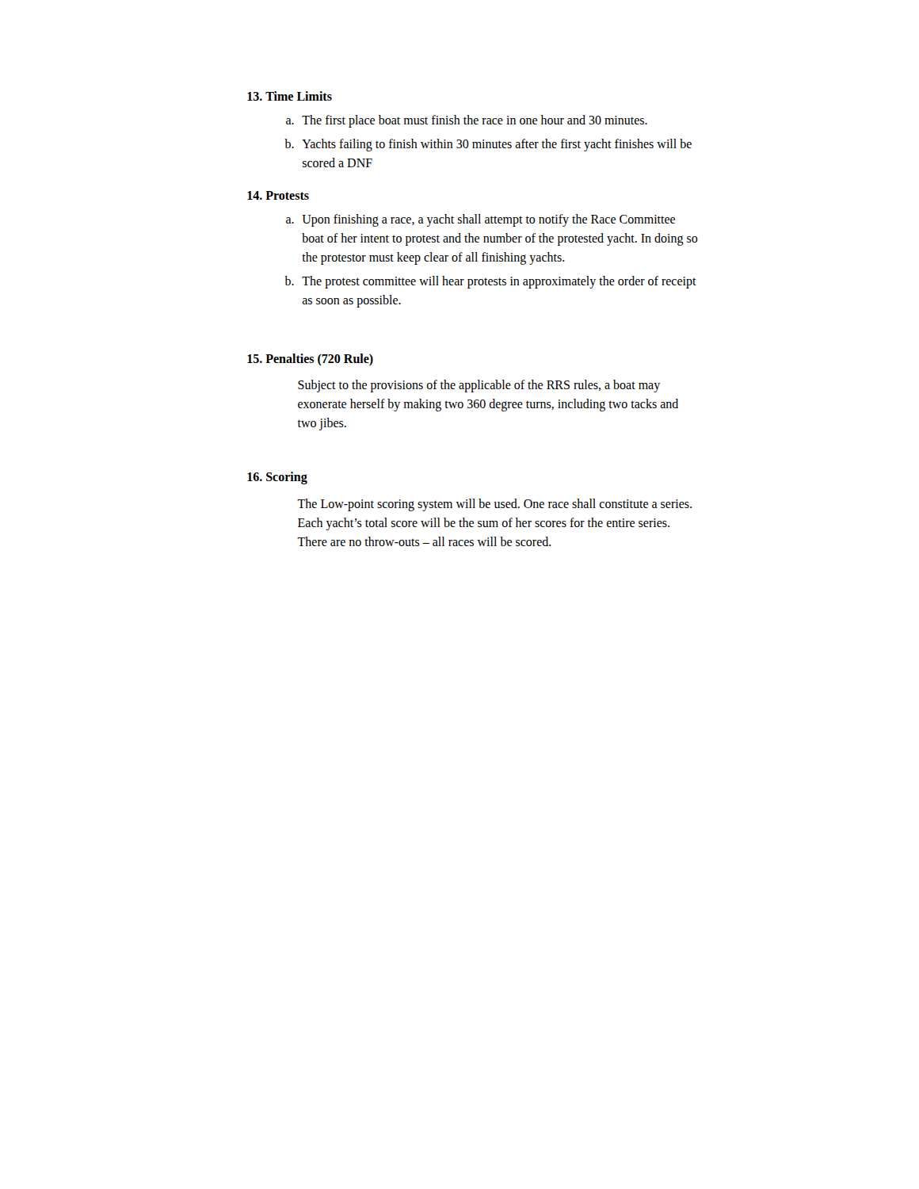Time Limits
The first place boat must finish the race in one hour and 30 minutes.
Yachts failing to finish within 30 minutes after the first yacht finishes will be scored a DNF
Protests
Upon finishing a race, a yacht shall attempt to notify the Race Committee boat of her intent to protest and the number of the protested yacht. In doing so the protestor must keep clear of all finishing yachts.
The protest committee will hear protests in approximately the order of receipt as soon as possible.
Penalties (720 Rule)
Subject to the provisions of the applicable of the RRS rules, a boat may exonerate herself by making two 360 degree turns, including two tacks and two jibes.
Scoring
The Low-point scoring system will be used. One race shall constitute a series. Each yacht’s total score will be the sum of her scores for the entire series. There are no throw-outs – all races will be scored.